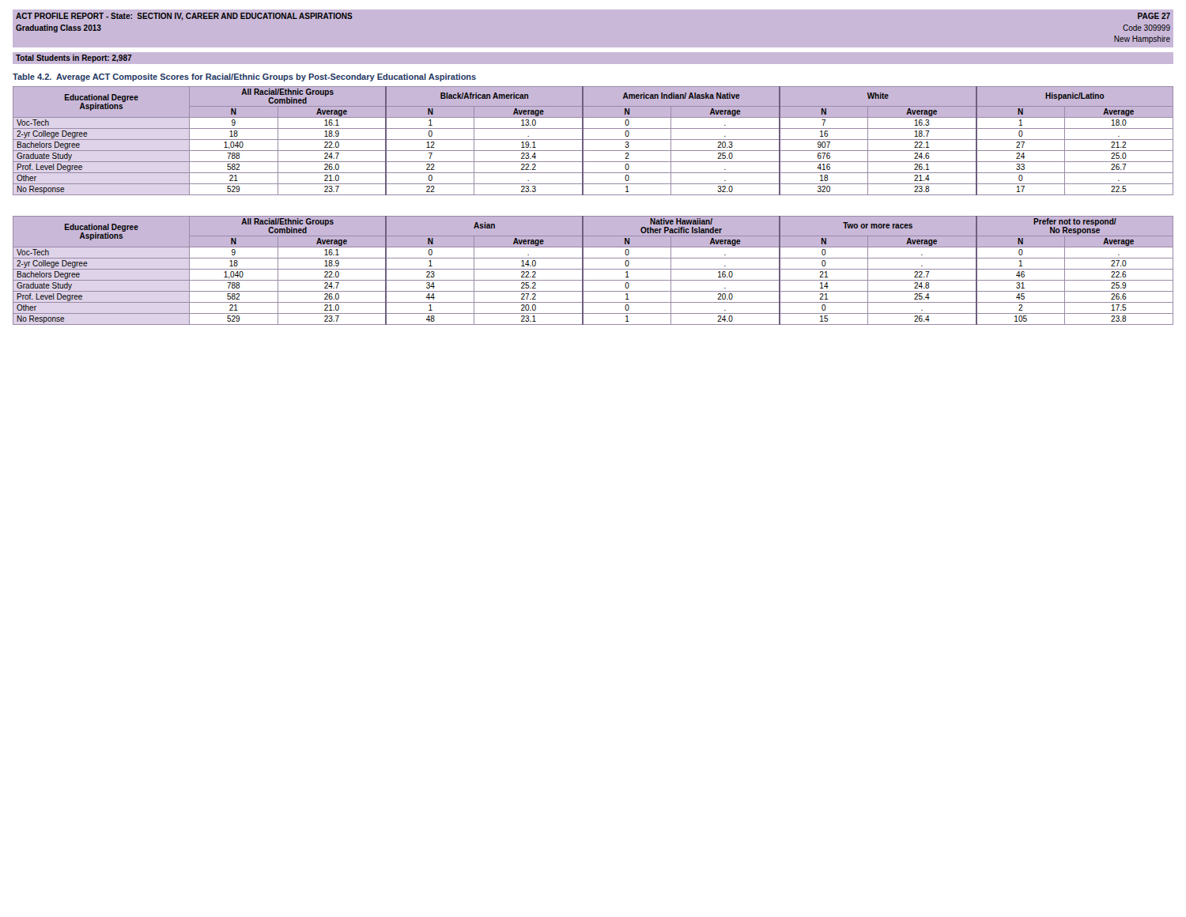ACT PROFILE REPORT - State: SECTION IV, CAREER AND EDUCATIONAL ASPIRATIONS
Graduating Class 2013
PAGE 27
Code 309999
New Hampshire
Total Students in Report: 2,987
Table 4.2. Average ACT Composite Scores for Racial/Ethnic Groups by Post-Secondary Educational Aspirations
| Educational Degree Aspirations | All Racial/Ethnic Groups Combined | Black/African American | American Indian/ Alaska Native | White | Hispanic/Latino |
| --- | --- | --- | --- | --- | --- |
| N | Average | N | Average | N | Average | N | Average | N | Average |
| Voc-Tech | 9 | 16.1 | 1 | 13.0 | 0 | . | 7 | 16.3 | 1 | 18.0 |
| 2-yr College Degree | 18 | 18.9 | 0 | . | 0 | . | 16 | 18.7 | 0 | . |
| Bachelors Degree | 1,040 | 22.0 | 12 | 19.1 | 3 | 20.3 | 907 | 22.1 | 27 | 21.2 |
| Graduate Study | 788 | 24.7 | 7 | 23.4 | 2 | 25.0 | 676 | 24.6 | 24 | 25.0 |
| Prof. Level Degree | 582 | 26.0 | 22 | 22.2 | 0 | . | 416 | 26.1 | 33 | 26.7 |
| Other | 21 | 21.0 | 0 | . | 0 | . | 18 | 21.4 | 0 | . |
| No Response | 529 | 23.7 | 22 | 23.3 | 1 | 32.0 | 320 | 23.8 | 17 | 22.5 |
| Educational Degree Aspirations | All Racial/Ethnic Groups Combined | Asian | Native Hawaiian/ Other Pacific Islander | Two or more races | Prefer not to respond/ No Response |
| --- | --- | --- | --- | --- | --- |
| N | Average | N | Average | N | Average | N | Average | N | Average |
| Voc-Tech | 9 | 16.1 | 0 | . | 0 | . | 0 | . | 0 | . |
| 2-yr College Degree | 18 | 18.9 | 1 | 14.0 | 0 | . | 0 | . | 1 | 27.0 |
| Bachelors Degree | 1,040 | 22.0 | 23 | 22.2 | 1 | 16.0 | 21 | 22.7 | 46 | 22.6 |
| Graduate Study | 788 | 24.7 | 34 | 25.2 | 0 | . | 14 | 24.8 | 31 | 25.9 |
| Prof. Level Degree | 582 | 26.0 | 44 | 27.2 | 1 | 20.0 | 21 | 25.4 | 45 | 26.6 |
| Other | 21 | 21.0 | 1 | 20.0 | 0 | . | 0 | . | 2 | 17.5 |
| No Response | 529 | 23.7 | 48 | 23.1 | 1 | 24.0 | 15 | 26.4 | 105 | 23.8 |